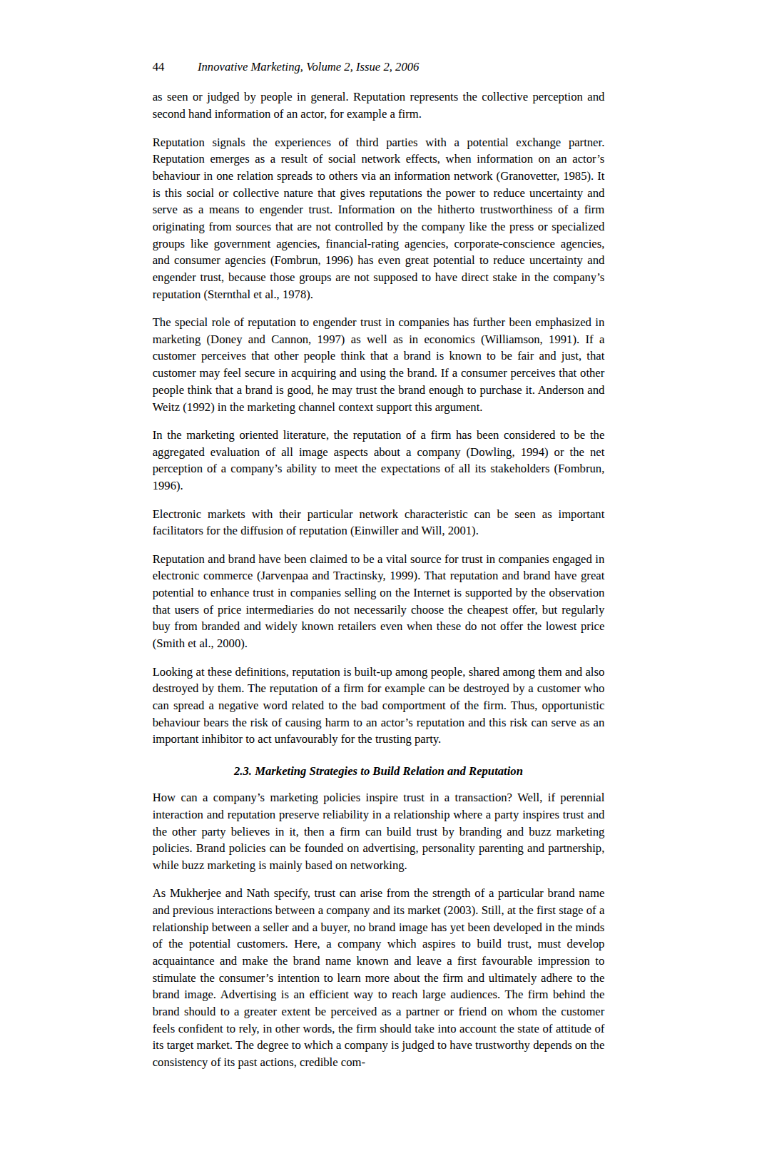44 Innovative Marketing, Volume 2, Issue 2, 2006
as seen or judged by people in general. Reputation represents the collective perception and second hand information of an actor, for example a firm.
Reputation signals the experiences of third parties with a potential exchange partner. Reputation emerges as a result of social network effects, when information on an actor’s behaviour in one relation spreads to others via an information network (Granovetter, 1985). It is this social or collective nature that gives reputations the power to reduce uncertainty and serve as a means to engender trust. Information on the hitherto trustworthiness of a firm originating from sources that are not controlled by the company like the press or specialized groups like government agencies, financial-rating agencies, corporate-conscience agencies, and consumer agencies (Fombrun, 1996) has even great potential to reduce uncertainty and engender trust, because those groups are not supposed to have direct stake in the company’s reputation (Sternthal et al., 1978).
The special role of reputation to engender trust in companies has further been emphasized in marketing (Doney and Cannon, 1997) as well as in economics (Williamson, 1991). If a customer perceives that other people think that a brand is known to be fair and just, that customer may feel secure in acquiring and using the brand. If a consumer perceives that other people think that a brand is good, he may trust the brand enough to purchase it. Anderson and Weitz (1992) in the marketing channel context support this argument.
In the marketing oriented literature, the reputation of a firm has been considered to be the aggregated evaluation of all image aspects about a company (Dowling, 1994) or the net perception of a company’s ability to meet the expectations of all its stakeholders (Fombrun, 1996).
Electronic markets with their particular network characteristic can be seen as important facilitators for the diffusion of reputation (Einwiller and Will, 2001).
Reputation and brand have been claimed to be a vital source for trust in companies engaged in electronic commerce (Jarvenpaa and Tractinsky, 1999). That reputation and brand have great potential to enhance trust in companies selling on the Internet is supported by the observation that users of price intermediaries do not necessarily choose the cheapest offer, but regularly buy from branded and widely known retailers even when these do not offer the lowest price (Smith et al., 2000).
Looking at these definitions, reputation is built-up among people, shared among them and also destroyed by them. The reputation of a firm for example can be destroyed by a customer who can spread a negative word related to the bad comportment of the firm. Thus, opportunistic behaviour bears the risk of causing harm to an actor’s reputation and this risk can serve as an important inhibitor to act unfavourably for the trusting party.
2.3. Marketing Strategies to Build Relation and Reputation
How can a company’s marketing policies inspire trust in a transaction? Well, if perennial interaction and reputation preserve reliability in a relationship where a party inspires trust and the other party believes in it, then a firm can build trust by branding and buzz marketing policies. Brand policies can be founded on advertising, personality parenting and partnership, while buzz marketing is mainly based on networking.
As Mukherjee and Nath specify, trust can arise from the strength of a particular brand name and previous interactions between a company and its market (2003). Still, at the first stage of a relationship between a seller and a buyer, no brand image has yet been developed in the minds of the potential customers. Here, a company which aspires to build trust, must develop acquaintance and make the brand name known and leave a first favourable impression to stimulate the consumer’s intention to learn more about the firm and ultimately adhere to the brand image. Advertising is an efficient way to reach large audiences. The firm behind the brand should to a greater extent be perceived as a partner or friend on whom the customer feels confident to rely, in other words, the firm should take into account the state of attitude of its target market. The degree to which a company is judged to have trustworthy depends on the consistency of its past actions, credible com-